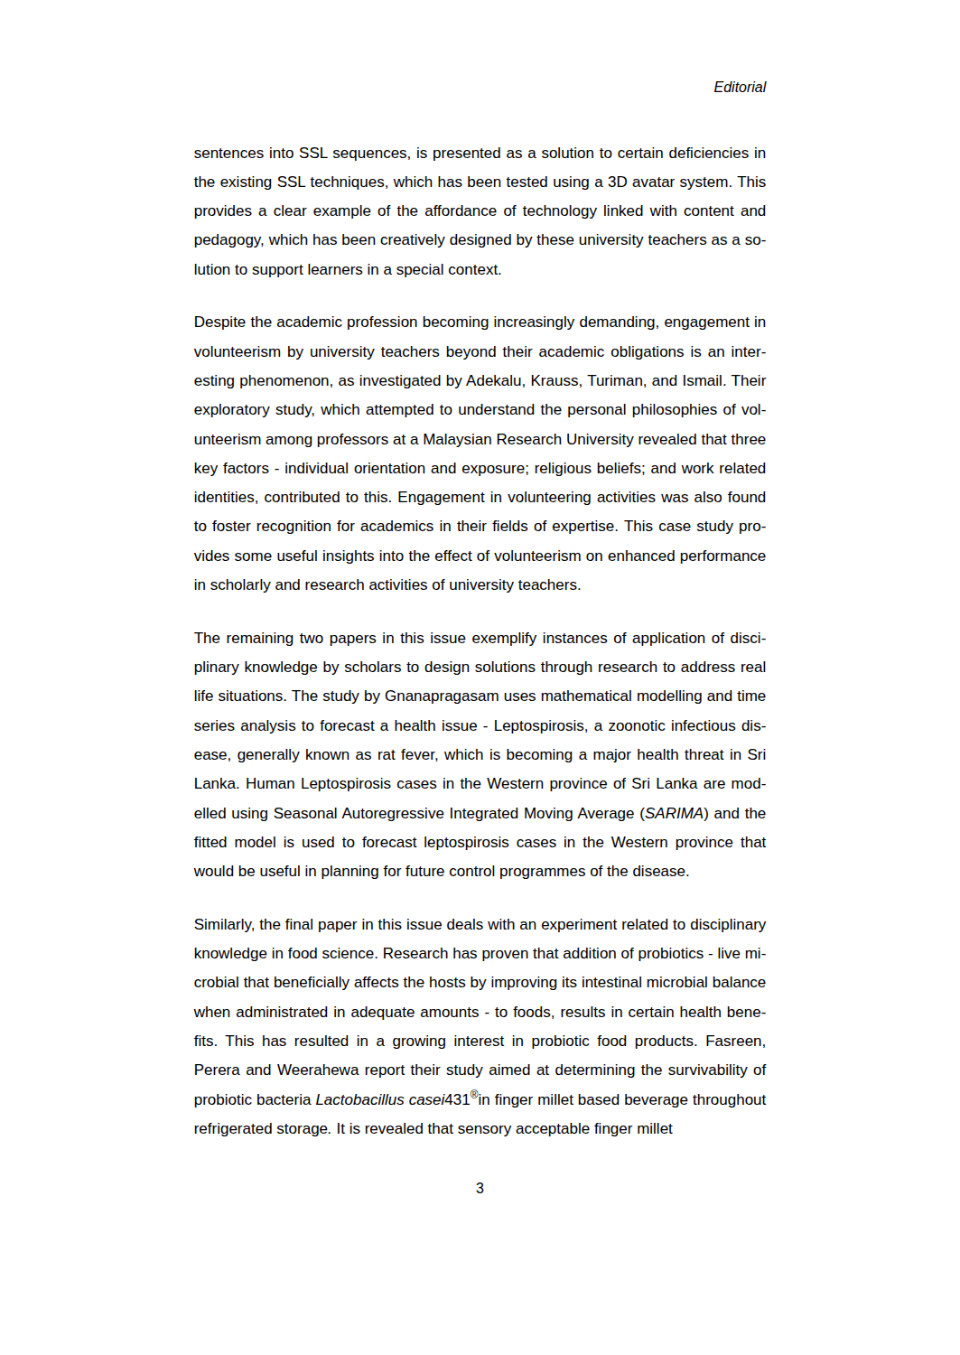Editorial
sentences into SSL sequences, is presented as a solution to certain deficiencies in the existing SSL techniques, which has been tested using a 3D avatar system. This provides a clear example of the affordance of technology linked with content and pedagogy, which has been creatively designed by these university teachers as a solution to support learners in a special context.
Despite the academic profession becoming increasingly demanding, engagement in volunteerism by university teachers beyond their academic obligations is an interesting phenomenon, as investigated by Adekalu, Krauss, Turiman, and Ismail. Their exploratory study, which attempted to understand the personal philosophies of volunteerism among professors at a Malaysian Research University revealed that three key factors - individual orientation and exposure; religious beliefs; and work related identities, contributed to this. Engagement in volunteering activities was also found to foster recognition for academics in their fields of expertise. This case study provides some useful insights into the effect of volunteerism on enhanced performance in scholarly and research activities of university teachers.
The remaining two papers in this issue exemplify instances of application of disciplinary knowledge by scholars to design solutions through research to address real life situations. The study by Gnanapragasam uses mathematical modelling and time series analysis to forecast a health issue - Leptospirosis, a zoonotic infectious disease, generally known as rat fever, which is becoming a major health threat in Sri Lanka. Human Leptospirosis cases in the Western province of Sri Lanka are modelled using Seasonal Autoregressive Integrated Moving Average (SARIMA) and the fitted model is used to forecast leptospirosis cases in the Western province that would be useful in planning for future control programmes of the disease.
Similarly, the final paper in this issue deals with an experiment related to disciplinary knowledge in food science. Research has proven that addition of probiotics - live microbial that beneficially affects the hosts by improving its intestinal microbial balance when administrated in adequate amounts - to foods, results in certain health benefits. This has resulted in a growing interest in probiotic food products. Fasreen, Perera and Weerahewa report their study aimed at determining the survivability of probiotic bacteria Lactobacillus casei431®in finger millet based beverage throughout refrigerated storage. It is revealed that sensory acceptable finger millet
3